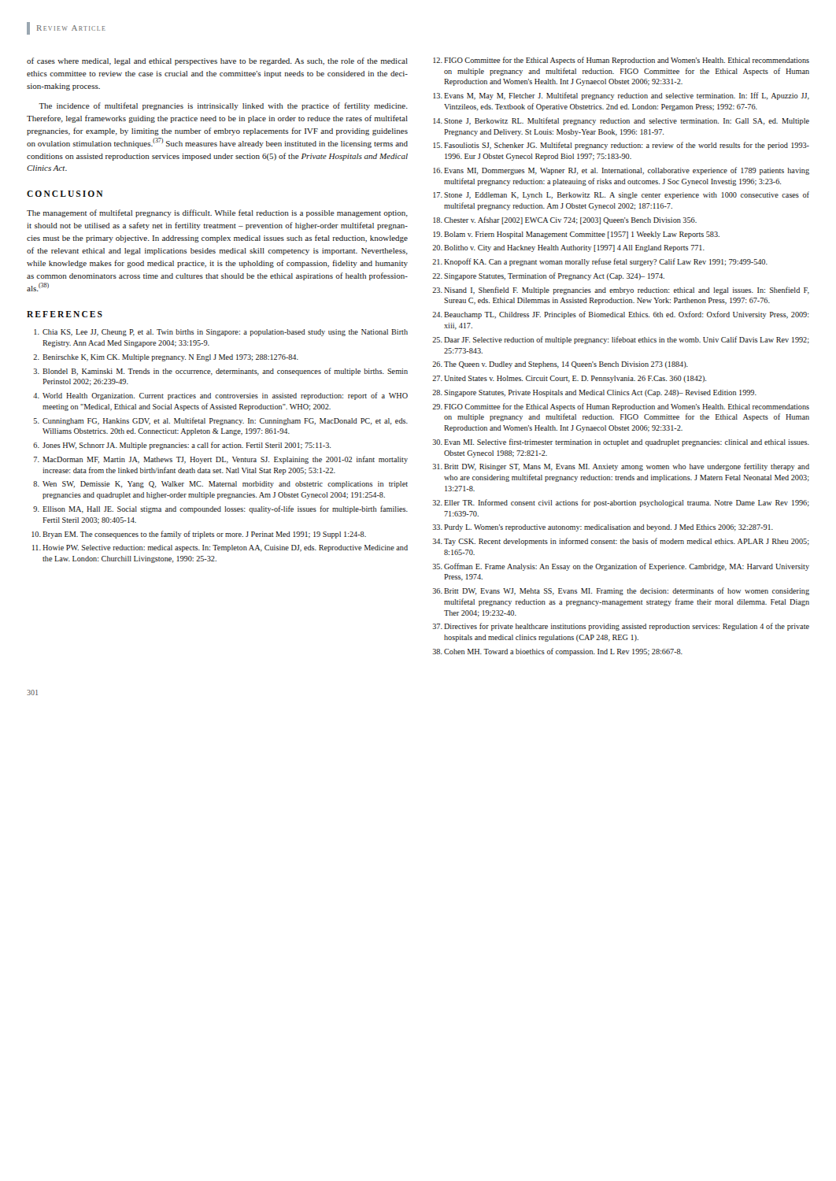Review Article
of cases where medical, legal and ethical perspectives have to be regarded. As such, the role of the medical ethics committee to review the case is crucial and the committee's input needs to be considered in the decision-making process.
The incidence of multifetal pregnancies is intrinsically linked with the practice of fertility medicine. Therefore, legal frameworks guiding the practice need to be in place in order to reduce the rates of multifetal pregnancies, for example, by limiting the number of embryo replacements for IVF and providing guidelines on ovulation stimulation techniques.(37) Such measures have already been instituted in the licensing terms and conditions on assisted reproduction services imposed under section 6(5) of the Private Hospitals and Medical Clinics Act.
CONCLUSION
The management of multifetal pregnancy is difficult. While fetal reduction is a possible management option, it should not be utilised as a safety net in fertility treatment – prevention of higher-order multifetal pregnancies must be the primary objective. In addressing complex medical issues such as fetal reduction, knowledge of the relevant ethical and legal implications besides medical skill competency is important. Nevertheless, while knowledge makes for good medical practice, it is the upholding of compassion, fidelity and humanity as common denominators across time and cultures that should be the ethical aspirations of health professionals.(38)
REFERENCES
Chia KS, Lee JJ, Cheung P, et al. Twin births in Singapore: a population-based study using the National Birth Registry. Ann Acad Med Singapore 2004; 33:195-9.
Benirschke K, Kim CK. Multiple pregnancy. N Engl J Med 1973; 288:1276-84.
Blondel B, Kaminski M. Trends in the occurrence, determinants, and consequences of multiple births. Semin Perinstol 2002; 26:239-49.
World Health Organization. Current practices and controversies in assisted reproduction: report of a WHO meeting on "Medical, Ethical and Social Aspects of Assisted Reproduction". WHO; 2002.
Cunningham FG, Hankins GDV, et al. Multifetal Pregnancy. In: Cunningham FG, MacDonald PC, et al, eds. Williams Obstetrics. 20th ed. Connecticut: Appleton & Lange, 1997: 861-94.
Jones HW, Schnorr JA. Multiple pregnancies: a call for action. Fertil Steril 2001; 75:11-3.
MacDorman MF, Martin JA, Mathews TJ, Hoyert DL, Ventura SJ. Explaining the 2001-02 infant mortality increase: data from the linked birth/infant death data set. Natl Vital Stat Rep 2005; 53:1-22.
Wen SW, Demissie K, Yang Q, Walker MC. Maternal morbidity and obstetric complications in triplet pregnancies and quadruplet and higher-order multiple pregnancies. Am J Obstet Gynecol 2004; 191:254-8.
Ellison MA, Hall JE. Social stigma and compounded losses: quality-of-life issues for multiple-birth families. Fertil Steril 2003; 80:405-14.
Bryan EM. The consequences to the family of triplets or more. J Perinat Med 1991; 19 Suppl 1:24-8.
Howie PW. Selective reduction: medical aspects. In: Templeton AA, Cuisine DJ, eds. Reproductive Medicine and the Law. London: Churchill Livingstone, 1990: 25-32.
FIGO Committee for the Ethical Aspects of Human Reproduction and Women's Health. Ethical recommendations on multiple pregnancy and multifetal reduction. FIGO Committee for the Ethical Aspects of Human Reproduction and Women's Health. Int J Gynaecol Obstet 2006; 92:331-2.
Evans M, May M, Fletcher J. Multifetal pregnancy reduction and selective termination. In: Iff L, Apuzzio JJ, Vintzileos, eds. Textbook of Operative Obstetrics. 2nd ed. London: Pergamon Press; 1992: 67-76.
Stone J, Berkowitz RL. Multifetal pregnancy reduction and selective termination. In: Gall SA, ed. Multiple Pregnancy and Delivery. St Louis: Mosby-Year Book, 1996: 181-97.
Fasouliotis SJ, Schenker JG. Multifetal pregnancy reduction: a review of the world results for the period 1993-1996. Eur J Obstet Gynecol Reprod Biol 1997; 75:183-90.
Evans MI, Dommergues M, Wapner RJ, et al. International, collaborative experience of 1789 patients having multifetal pregnancy reduction: a plateauing of risks and outcomes. J Soc Gynecol Investig 1996; 3:23-6.
Stone J, Eddleman K, Lynch L, Berkowitz RL. A single center experience with 1000 consecutive cases of multifetal pregnancy reduction. Am J Obstet Gynecol 2002; 187:116-7.
Chester v. Afshar [2002] EWCA Civ 724; [2003] Queen's Bench Division 356.
Bolam v. Friern Hospital Management Committee [1957] 1 Weekly Law Reports 583.
Bolitho v. City and Hackney Health Authority [1997] 4 All England Reports 771.
Knopoff KA. Can a pregnant woman morally refuse fetal surgery? Calif Law Rev 1991; 79:499-540.
Singapore Statutes, Termination of Pregnancy Act (Cap. 324)– 1974.
Nisand I, Shenfield F. Multiple pregnancies and embryo reduction: ethical and legal issues. In: Shenfield F, Sureau C, eds. Ethical Dilemmas in Assisted Reproduction. New York: Parthenon Press, 1997: 67-76.
Beauchamp TL, Childress JF. Principles of Biomedical Ethics. 6th ed. Oxford: Oxford University Press, 2009: xiii, 417.
Daar JF. Selective reduction of multiple pregnancy: lifeboat ethics in the womb. Univ Calif Davis Law Rev 1992; 25:773-843.
The Queen v. Dudley and Stephens, 14 Queen's Bench Division 273 (1884).
United States v. Holmes. Circuit Court, E. D. Pennsylvania. 26 F.Cas. 360 (1842).
Singapore Statutes, Private Hospitals and Medical Clinics Act (Cap. 248)– Revised Edition 1999.
FIGO Committee for the Ethical Aspects of Human Reproduction and Women's Health. Ethical recommendations on multiple pregnancy and multifetal reduction. FIGO Committee for the Ethical Aspects of Human Reproduction and Women's Health. Int J Gynaecol Obstet 2006; 92:331-2.
Evan MI. Selective first-trimester termination in octuplet and quadruplet pregnancies: clinical and ethical issues. Obstet Gynecol 1988; 72:821-2.
Britt DW, Risinger ST, Mans M, Evans MI. Anxiety among women who have undergone fertility therapy and who are considering multifetal pregnancy reduction: trends and implications. J Matern Fetal Neonatal Med 2003; 13:271-8.
Eller TR. Informed consent civil actions for post-abortion psychological trauma. Notre Dame Law Rev 1996; 71:639-70.
Purdy L. Women's reproductive autonomy: medicalisation and beyond. J Med Ethics 2006; 32:287-91.
Tay CSK. Recent developments in informed consent: the basis of modern medical ethics. APLAR J Rheu 2005; 8:165-70.
Goffman E. Frame Analysis: An Essay on the Organization of Experience. Cambridge, MA: Harvard University Press, 1974.
Britt DW, Evans WJ, Mehta SS, Evans MI. Framing the decision: determinants of how women considering multifetal pregnancy reduction as a pregnancy-management strategy frame their moral dilemma. Fetal Diagn Ther 2004; 19:232-40.
Directives for private healthcare institutions providing assisted reproduction services: Regulation 4 of the private hospitals and medical clinics regulations (CAP 248, REG 1).
Cohen MH. Toward a bioethics of compassion. Ind L Rev 1995; 28:667-8.
301